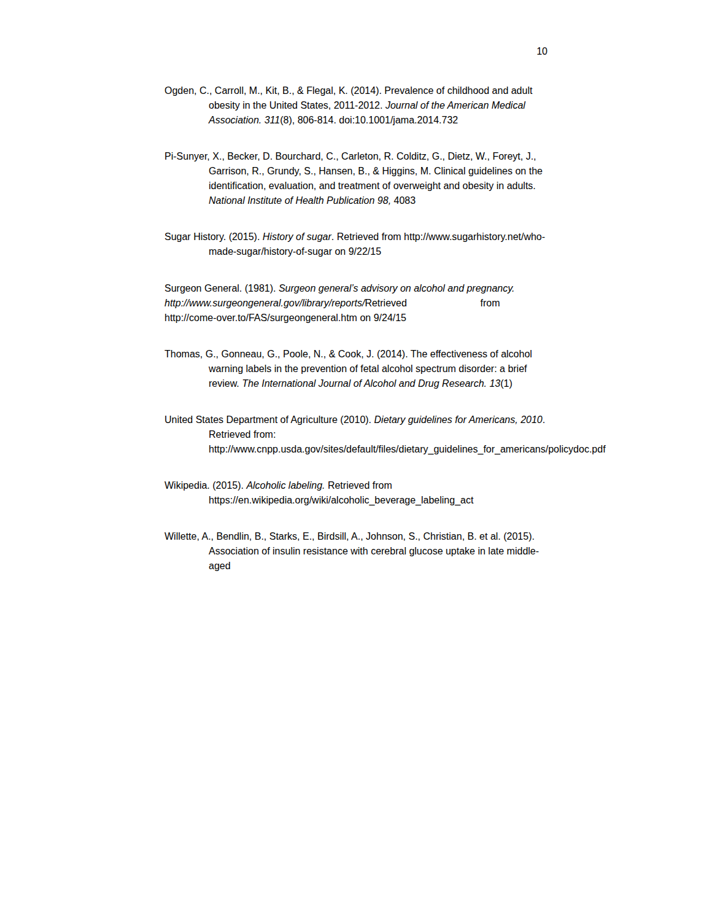10
Ogden, C., Carroll, M., Kit, B., & Flegal, K. (2014). Prevalence of childhood and adult obesity in the United States, 2011-2012. Journal of the American Medical Association. 311(8), 806-814. doi:10.1001/jama.2014.732
Pi-Sunyer, X., Becker, D. Bourchard, C., Carleton, R. Colditz, G., Dietz, W., Foreyt, J., Garrison, R., Grundy, S., Hansen, B., & Higgins, M. Clinical guidelines on the identification, evaluation, and treatment of overweight and obesity in adults. National Institute of Health Publication 98, 4083
Sugar History. (2015). History of sugar. Retrieved from http://www.sugarhistory.net/who-made-sugar/history-of-sugar on 9/22/15
Surgeon General. (1981). Surgeon general’s advisory on alcohol and pregnancy.
http://www.surgeongeneral.gov/library/reports/Retrieved from http://come-over.to/FAS/surgeongeneral.htm on 9/24/15
Thomas, G., Gonneau, G., Poole, N., & Cook, J. (2014). The effectiveness of alcohol warning labels in the prevention of fetal alcohol spectrum disorder: a brief review. The International Journal of Alcohol and Drug Research. 13(1)
United States Department of Agriculture (2010). Dietary guidelines for Americans, 2010. Retrieved from: http://www.cnpp.usda.gov/sites/default/files/dietary_guidelines_for_americans/policydoc.pdf
Wikipedia. (2015). Alcoholic labeling. Retrieved from https://en.wikipedia.org/wiki/alcoholic_beverage_labeling_act
Willette, A., Bendlin, B., Starks, E., Birdsill, A., Johnson, S., Christian, B. et al. (2015). Association of insulin resistance with cerebral glucose uptake in late middle-aged